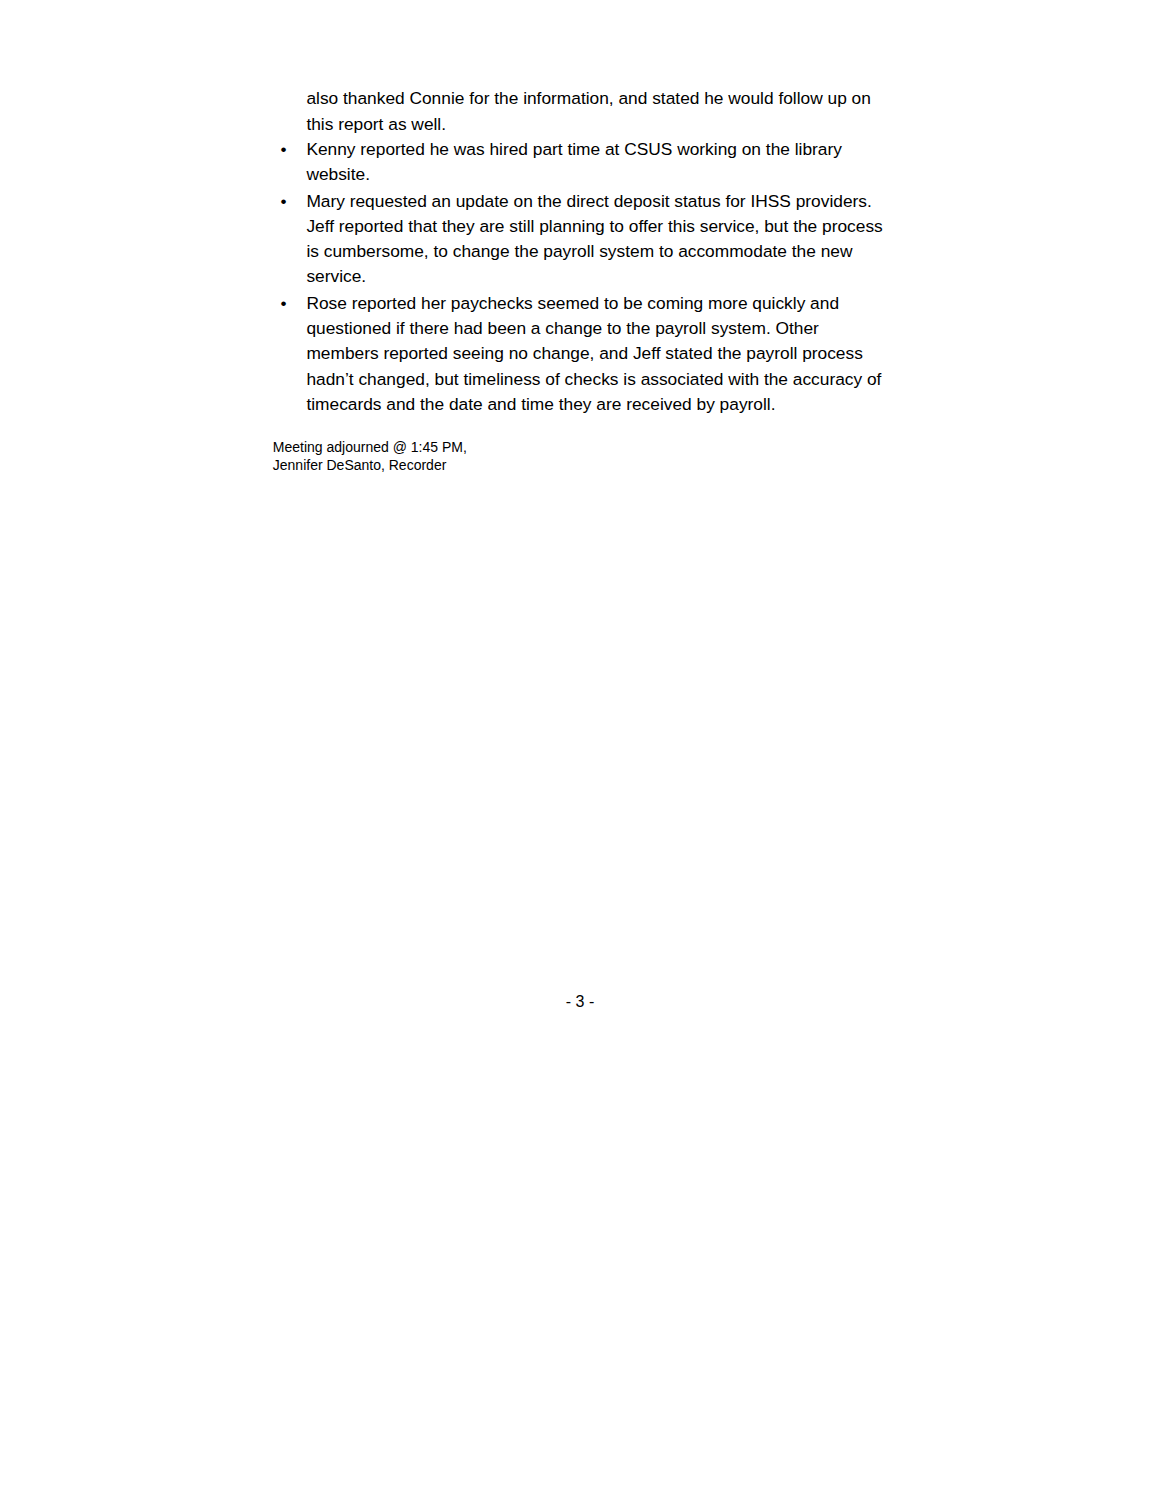also thanked Connie for the information, and stated he would follow up on this report as well.
Kenny reported he was hired part time at CSUS working on the library website.
Mary requested an update on the direct deposit status for IHSS providers. Jeff reported that they are still planning to offer this service, but the process is cumbersome, to change the payroll system to accommodate the new service.
Rose reported her paychecks seemed to be coming more quickly and questioned if there had been a change to the payroll system. Other members reported seeing no change, and Jeff stated the payroll process hadn’t changed, but timeliness of checks is associated with the accuracy of timecards and the date and time they are received by payroll.
Meeting adjourned @ 1:45 PM,
Jennifer DeSanto, Recorder
- 3 -